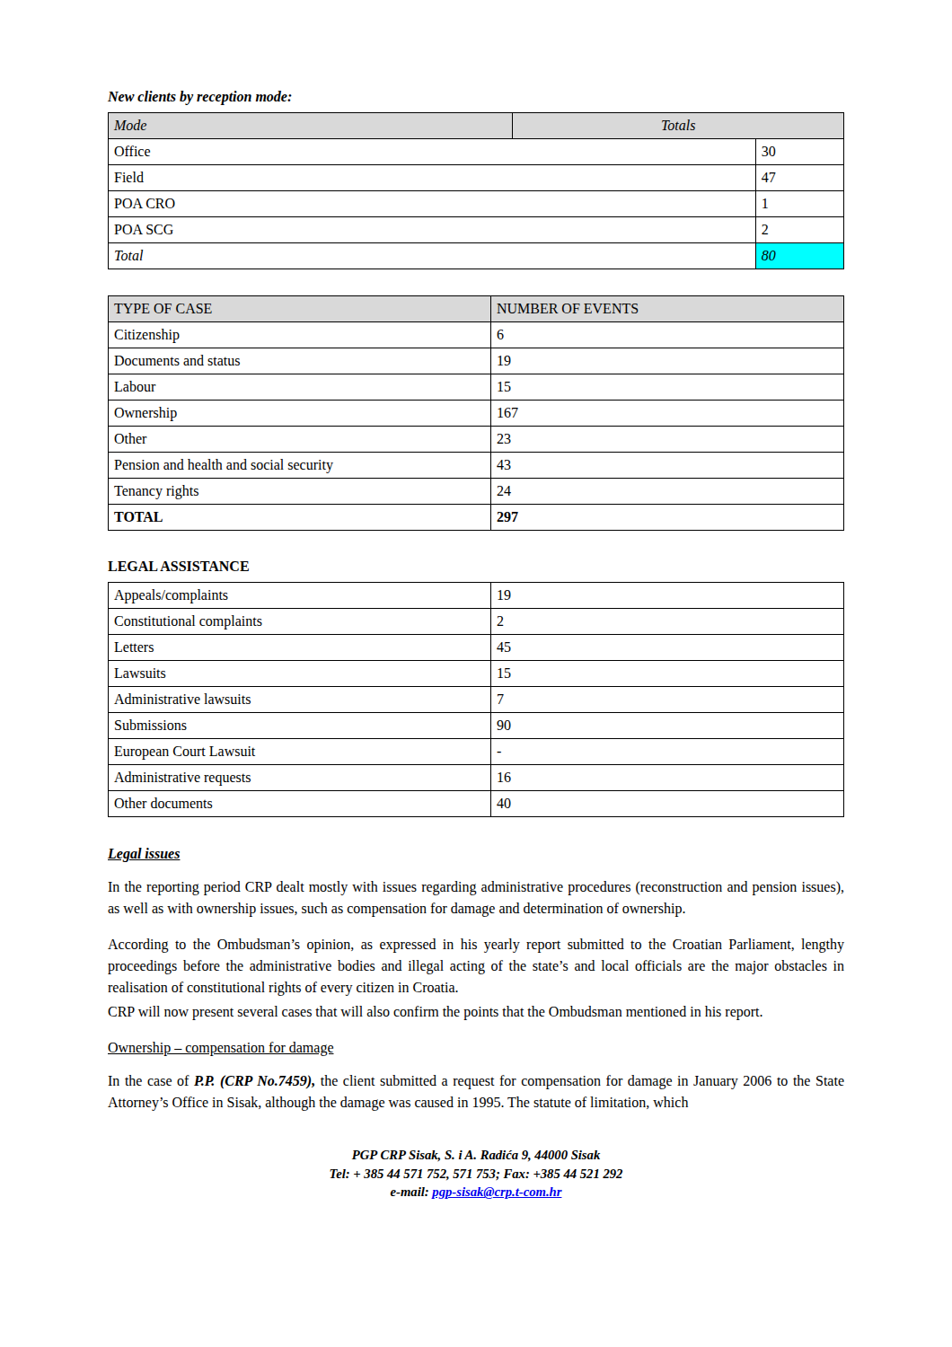New clients by reception mode:
| Mode | Totals |
| --- | --- |
| Office | 30 |
| Field | 47 |
| POA CRO | 1 |
| POA SCG | 2 |
| Total | 80 |
| TYPE OF CASE | NUMBER OF EVENTS |
| --- | --- |
| Citizenship | 6 |
| Documents and status | 19 |
| Labour | 15 |
| Ownership | 167 |
| Other | 23 |
| Pension and health and social security | 43 |
| Tenancy rights | 24 |
| TOTAL | 297 |
LEGAL ASSISTANCE
| Appeals/complaints | 19 |
| Constitutional complaints | 2 |
| Letters | 45 |
| Lawsuits | 15 |
| Administrative lawsuits | 7 |
| Submissions | 90 |
| European Court Lawsuit | - |
| Administrative requests | 16 |
| Other documents | 40 |
Legal issues
In the reporting period CRP dealt mostly with issues regarding administrative procedures (reconstruction and pension issues), as well as with ownership issues, such as compensation for damage and determination of ownership.
According to the Ombudsman’s opinion, as expressed in his yearly report submitted to the Croatian Parliament, lengthy proceedings before the administrative bodies and illegal acting of the state’s and local officials are the major obstacles in realisation of constitutional rights of every citizen in Croatia.
CRP will now present several cases that will also confirm the points that the Ombudsman mentioned in his report.
Ownership – compensation for damage
In the case of P.P. (CRP No.7459), the client submitted a request for compensation for damage in January 2006 to the State Attorney’s Office in Sisak, although the damage was caused in 1995. The statute of limitation, which
PGP CRP Sisak, S. i A. Radića 9, 44000 Sisak
Tel: + 385 44 571 752, 571 753; Fax: +385 44 521 292
e-mail: pgp-sisak@crp.t-com.hr